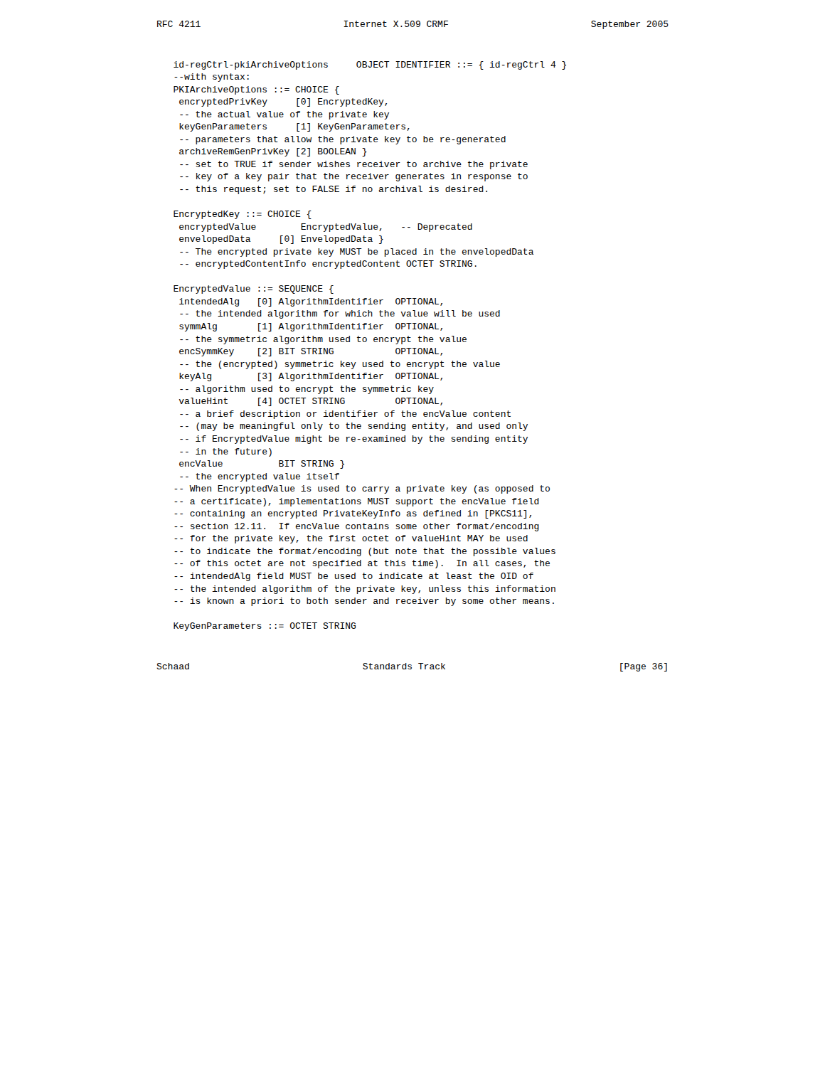RFC 4211 Internet X.509 CRMF September 2005
id-regCtrl-pkiArchiveOptions     OBJECT IDENTIFIER ::= { id-regCtrl 4 }
--with syntax:
PKIArchiveOptions ::= CHOICE {
 encryptedPrivKey     [0] EncryptedKey,
 -- the actual value of the private key
 keyGenParameters     [1] KeyGenParameters,
 -- parameters that allow the private key to be re-generated
 archiveRemGenPrivKey [2] BOOLEAN }
 -- set to TRUE if sender wishes receiver to archive the private
 -- key of a key pair that the receiver generates in response to
 -- this request; set to FALSE if no archival is desired.

EncryptedKey ::= CHOICE {
 encryptedValue        EncryptedValue,   -- Deprecated
 envelopedData     [0] EnvelopedData }
 -- The encrypted private key MUST be placed in the envelopedData
 -- encryptedContentInfo encryptedContent OCTET STRING.

EncryptedValue ::= SEQUENCE {
 intendedAlg   [0] AlgorithmIdentifier  OPTIONAL,
 -- the intended algorithm for which the value will be used
 symmAlg       [1] AlgorithmIdentifier  OPTIONAL,
 -- the symmetric algorithm used to encrypt the value
 encSymmKey    [2] BIT STRING           OPTIONAL,
 -- the (encrypted) symmetric key used to encrypt the value
 keyAlg        [3] AlgorithmIdentifier  OPTIONAL,
 -- algorithm used to encrypt the symmetric key
 valueHint     [4] OCTET STRING         OPTIONAL,
 -- a brief description or identifier of the encValue content
 -- (may be meaningful only to the sending entity, and used only
 -- if EncryptedValue might be re-examined by the sending entity
 -- in the future)
 encValue          BIT STRING }
 -- the encrypted value itself
-- When EncryptedValue is used to carry a private key (as opposed to
-- a certificate), implementations MUST support the encValue field
-- containing an encrypted PrivateKeyInfo as defined in [PKCS11],
-- section 12.11.  If encValue contains some other format/encoding
-- for the private key, the first octet of valueHint MAY be used
-- to indicate the format/encoding (but note that the possible values
-- of this octet are not specified at this time).  In all cases, the
-- intendedAlg field MUST be used to indicate at least the OID of
-- the intended algorithm of the private key, unless this information
-- is known a priori to both sender and receiver by some other means.

KeyGenParameters ::= OCTET STRING
Schaad Standards Track [Page 36]